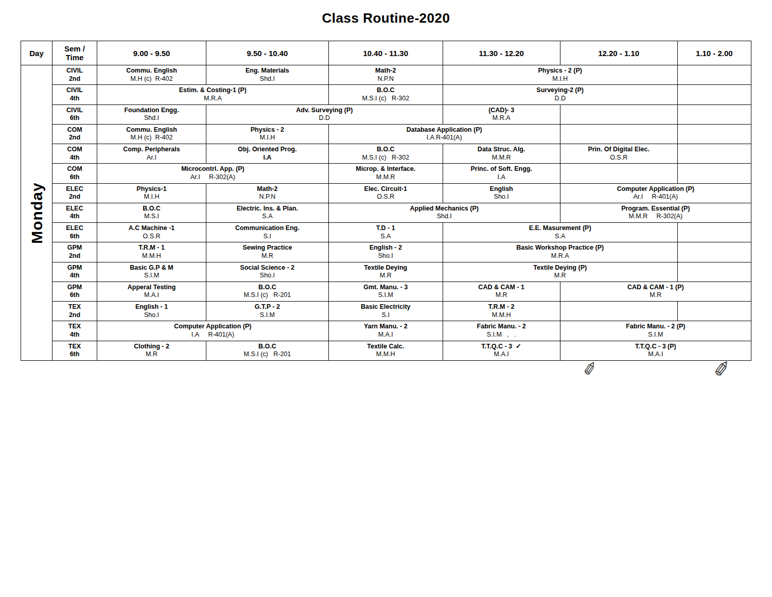Class Routine-2020
| Day | Sem / Time | 9.00 - 9.50 | 9.50 - 10.40 | 10.40 - 11.30 | 11.30 - 12.20 | 12.20 - 1.10 | 1.10 - 2.00 |
| --- | --- | --- | --- | --- | --- | --- | --- |
| Monday | CIVIL 2nd | Commu. English M.H (c) R-402 | Eng. Materials Shd.I | Math-2 N.P.N | Physics - 2 (P) M.I.H | |
| CIVIL 4th | Estim. & Costing-1 (P) M.R.A | B.O.C M.S.I (c) R-302 | Surveying-2 (P) D.D | |
| CIVIL 6th | Foundation Engg. Shd.I | Adv. Surveying (P) D.D | (CAD)- 3 M.R.A | | |
| COM 2nd | Commu. English M.H (c) R-402 | Physics - 2 M.I.H | Database Application (P) I.A R-401(A) | | |
| COM 4th | Comp. Peripherals Ar.I | Obj. Oriented Prog. I.A | B.O.C M.S.I (c) R-302 | Data Struc. Alg. M.M.R | Prin. Of Digital Elec. O.S.R | |
| COM 6th | Microcontrl. App. (P) Ar.I R-302(A) | Microp. & Interface. M.M.R | Princ. of Soft. Engg. I.A | | |
| ELEC 2nd | Physics-1 M.I.H | Math-2 N.P.N | Elec. Circuit-1 O.S.R | English Sho.I | Computer Application (P) Ar.I R-401(A) |
| ELEC 4th | B.O.C M.S.I | Electric. Ins. & Plan. S.A | Applied Mechanics (P) Shd.I | Program. Essential (P) M.M.R R-302(A) |
| ELEC 6th | A.C Machine -1 O.S.R | Communication Eng. S.I | T.D - 1 S.A | E.E. Masurement (P) S.A | |
| GPM 2nd | T.R.M - 1 M.M.H | Sewing Practice M.R | English - 2 Sho.I | Basic Workshop Practice (P) M.R.A | |
| GPM 4th | Basic G.P & M S.I.M | Social Science - 2 Sho.I | Textile Deying M.R | Textile Deying (P) M.R | |
| GPM 6th | Apperal Testing M.A.I | B.O.C M.S.I (c) R-201 | Gmt. Manu. - 3 S.I.M | CAD & CAM - 1 M.R | CAD & CAM - 1 (P) M.R |
| TEX 2nd | English - 1 Sho.I | G.T.P - 2 S.I.M | Basic Electricity S.I | T.R.M - 2 M.M.H | | |
| TEX 4th | Computer Application (P) I.A R-401(A) | Yarn Manu. - 2 M.A.I | Fabric Manu. - 2 S.I.M , . | Fabric Manu. - 2 (P) S.I.M |
| TEX 6th | Clothing - 2 M.R | B.O.C M.S.I (c) R-201 | Textile Calc. M.M.H | T.T.Q.C - 3 ✓ M.A.I | T.T.Q.C - 3 (P) M.A.I |
✐ ✐